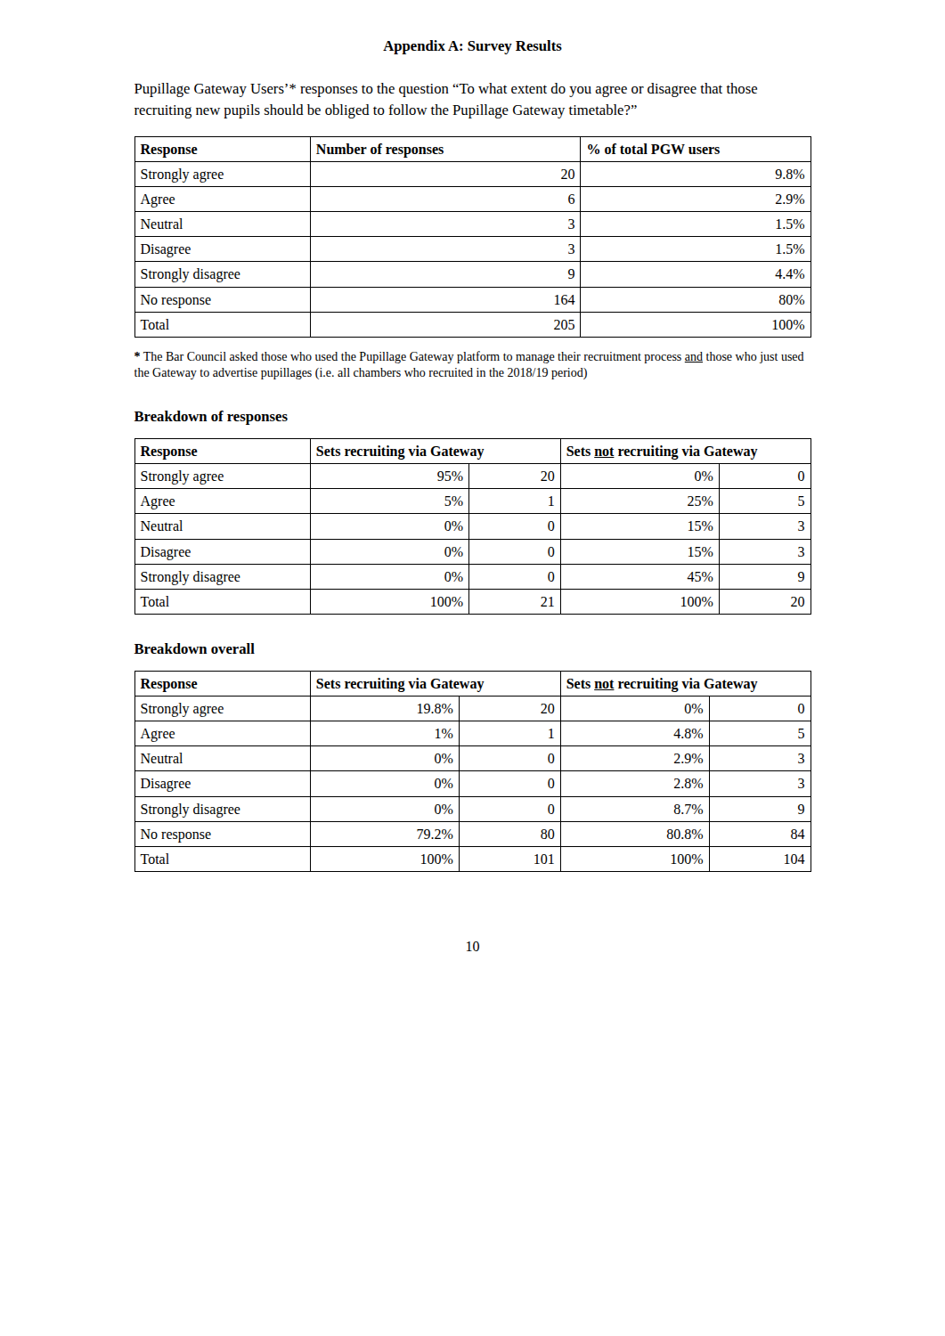Appendix A: Survey Results
Pupillage Gateway Users’* responses to the question “To what extent do you agree or disagree that those recruiting new pupils should be obliged to follow the Pupillage Gateway timetable?”
| Response | Number of responses | % of total PGW users |
| --- | --- | --- |
| Strongly agree | 20 | 9.8% |
| Agree | 6 | 2.9% |
| Neutral | 3 | 1.5% |
| Disagree | 3 | 1.5% |
| Strongly disagree | 9 | 4.4% |
| No response | 164 | 80% |
| Total | 205 | 100% |
* The Bar Council asked those who used the Pupillage Gateway platform to manage their recruitment process and those who just used the Gateway to advertise pupillages (i.e. all chambers who recruited in the 2018/19 period)
Breakdown of responses
| Response | Sets recruiting via Gateway | Sets not recruiting via Gateway |
| --- | --- | --- |
| Strongly agree | 95% | 20 | 0% | 0 |
| Agree | 5% | 1 | 25% | 5 |
| Neutral | 0% | 0 | 15% | 3 |
| Disagree | 0% | 0 | 15% | 3 |
| Strongly disagree | 0% | 0 | 45% | 9 |
| Total | 100% | 21 | 100% | 20 |
Breakdown overall
| Response | Sets recruiting via Gateway | Sets not recruiting via Gateway |
| --- | --- | --- |
| Strongly agree | 19.8% | 20 | 0% | 0 |
| Agree | 1% | 1 | 4.8% | 5 |
| Neutral | 0% | 0 | 2.9% | 3 |
| Disagree | 0% | 0 | 2.8% | 3 |
| Strongly disagree | 0% | 0 | 8.7% | 9 |
| No response | 79.2% | 80 | 80.8% | 84 |
| Total | 100% | 101 | 100% | 104 |
10